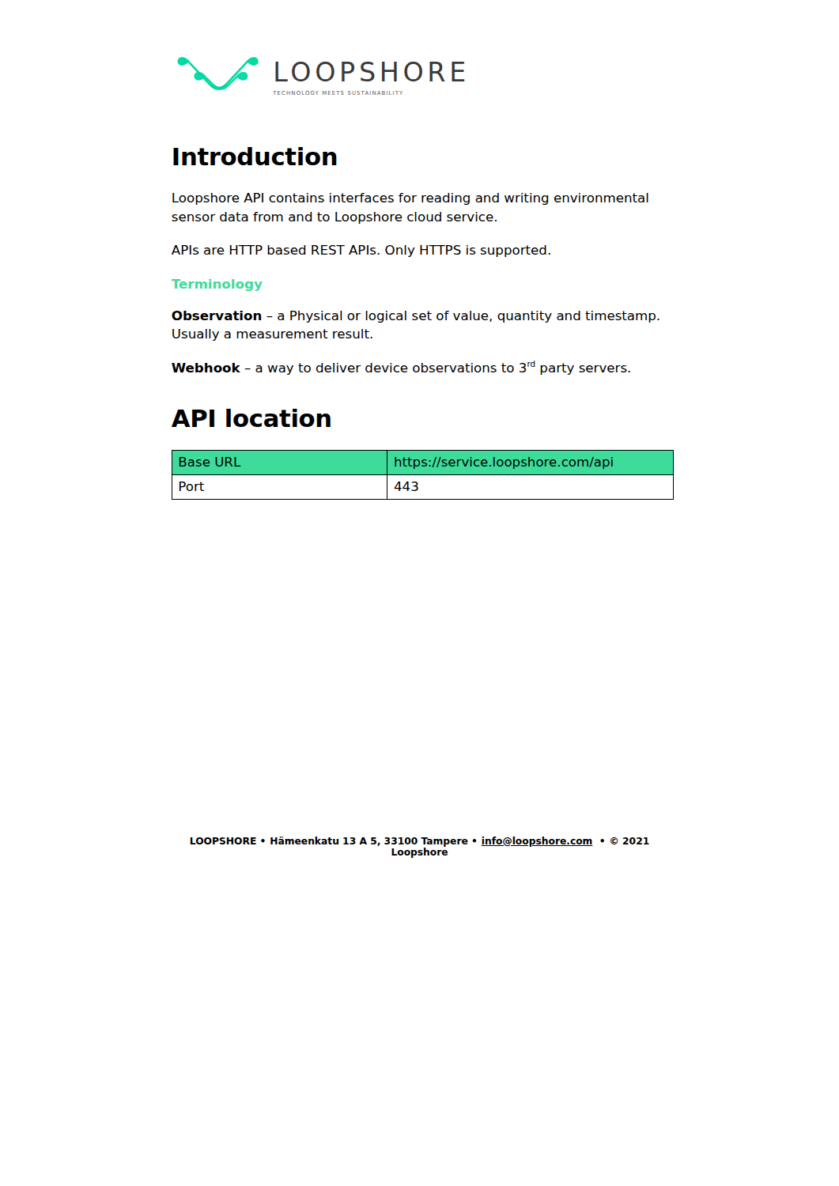LOOPSHORE
TECHNOLOGY MEETS SUSTAINABILITY
Introduction
Loopshore API contains interfaces for reading and writing environmental sensor data from and to Loopshore cloud service.
APIs are HTTP based REST APIs. Only HTTPS is supported.
Terminology
Observation – a Physical or logical set of value, quantity and timestamp. Usually a measurement result.
Webhook – a way to deliver device observations to 3rd party servers.
API location
| Base URL | https://service.loopshore.com/api |
| Port | 443 |
LOOPSHORE • Hämeenkatu 13 A 5, 33100 Tampere • info@loopshore.com • © 2021 Loopshore